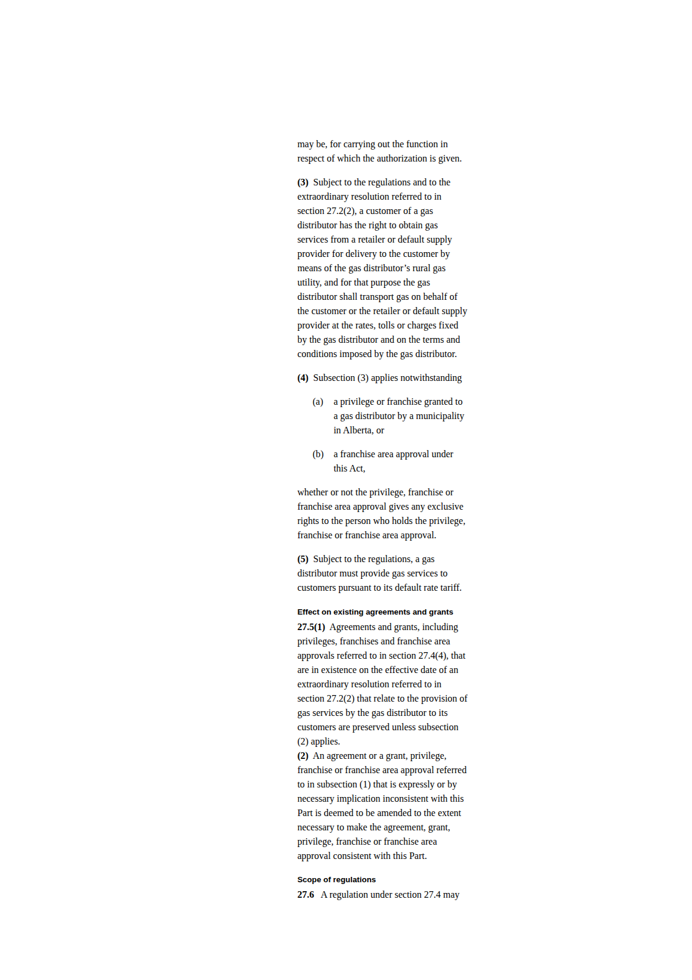may be, for carrying out the function in respect of which the authorization is given.
(3) Subject to the regulations and to the extraordinary resolution referred to in section 27.2(2), a customer of a gas distributor has the right to obtain gas services from a retailer or default supply provider for delivery to the customer by means of the gas distributor’s rural gas utility, and for that purpose the gas distributor shall transport gas on behalf of the customer or the retailer or default supply provider at the rates, tolls or charges fixed by the gas distributor and on the terms and conditions imposed by the gas distributor.
(4) Subsection (3) applies notwithstanding
(a) a privilege or franchise granted to a gas distributor by a municipality in Alberta, or
(b) a franchise area approval under this Act,
whether or not the privilege, franchise or franchise area approval gives any exclusive rights to the person who holds the privilege, franchise or franchise area approval.
(5) Subject to the regulations, a gas distributor must provide gas services to customers pursuant to its default rate tariff.
Effect on existing agreements and grants
27.5(1) Agreements and grants, including privileges, franchises and franchise area approvals referred to in section 27.4(4), that are in existence on the effective date of an extraordinary resolution referred to in section 27.2(2) that relate to the provision of gas services by the gas distributor to its customers are preserved unless subsection (2) applies.
(2) An agreement or a grant, privilege, franchise or franchise area approval referred to in subsection (1) that is expressly or by necessary implication inconsistent with this Part is deemed to be amended to the extent necessary to make the agreement, grant, privilege, franchise or franchise area approval consistent with this Part.
Scope of regulations
27.6 A regulation under section 27.4 may